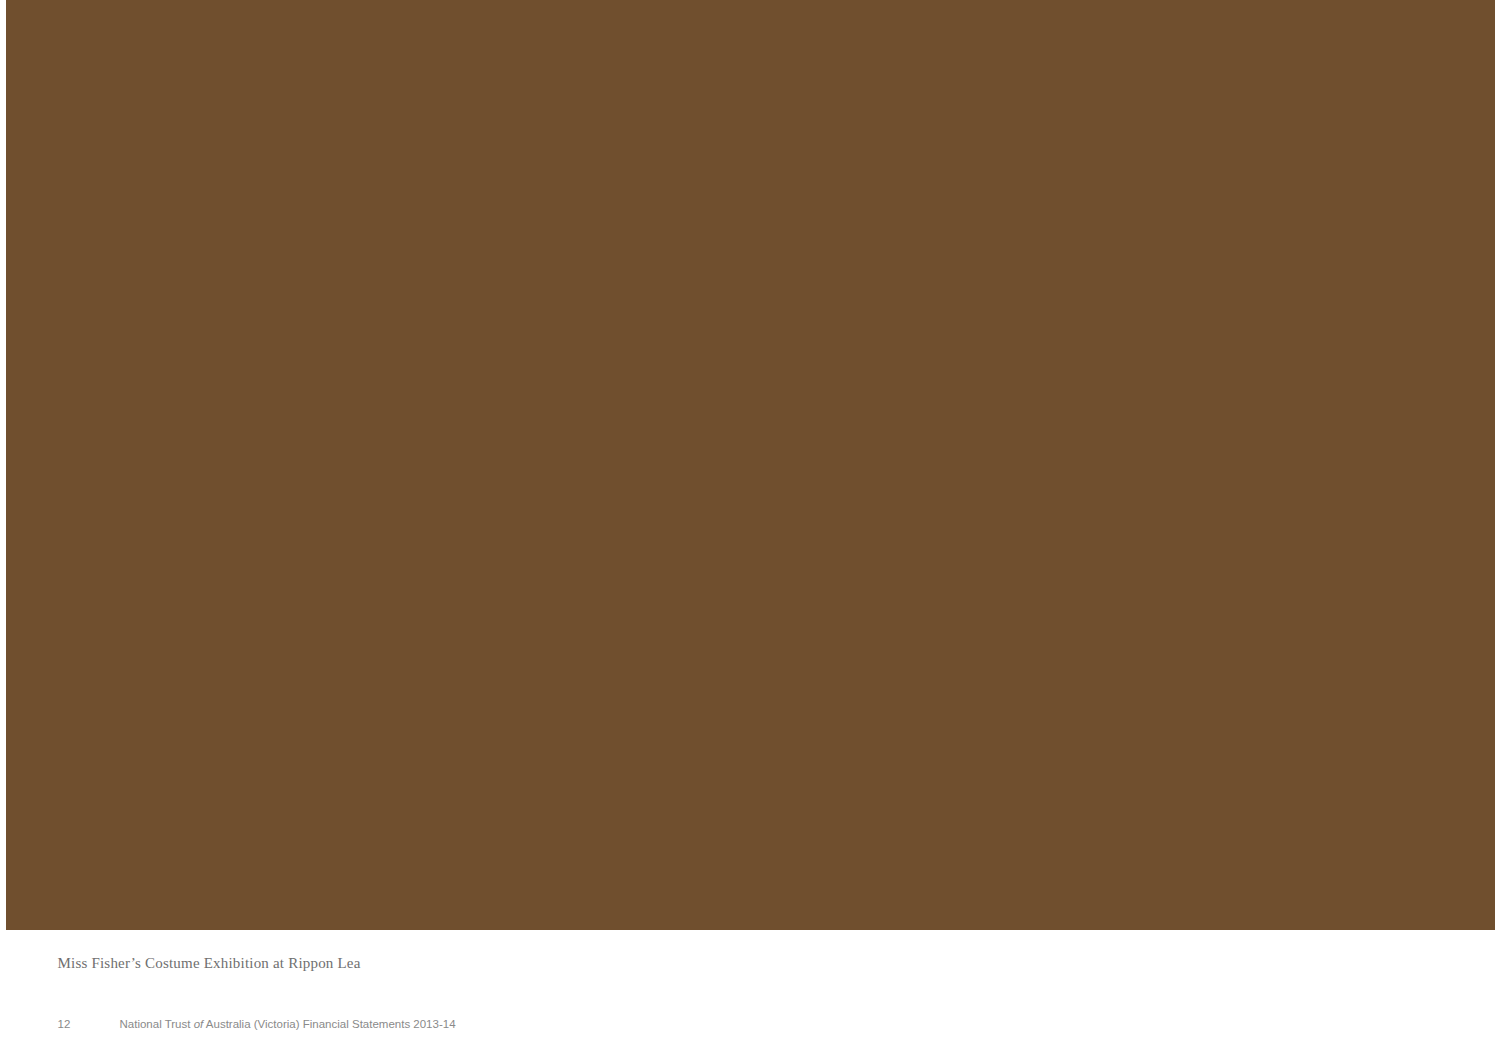Miss Fisher’s Costume Exhibition at Rippon Lea
12 National Trust of Australia (Victoria) Financial Statements 2013-14